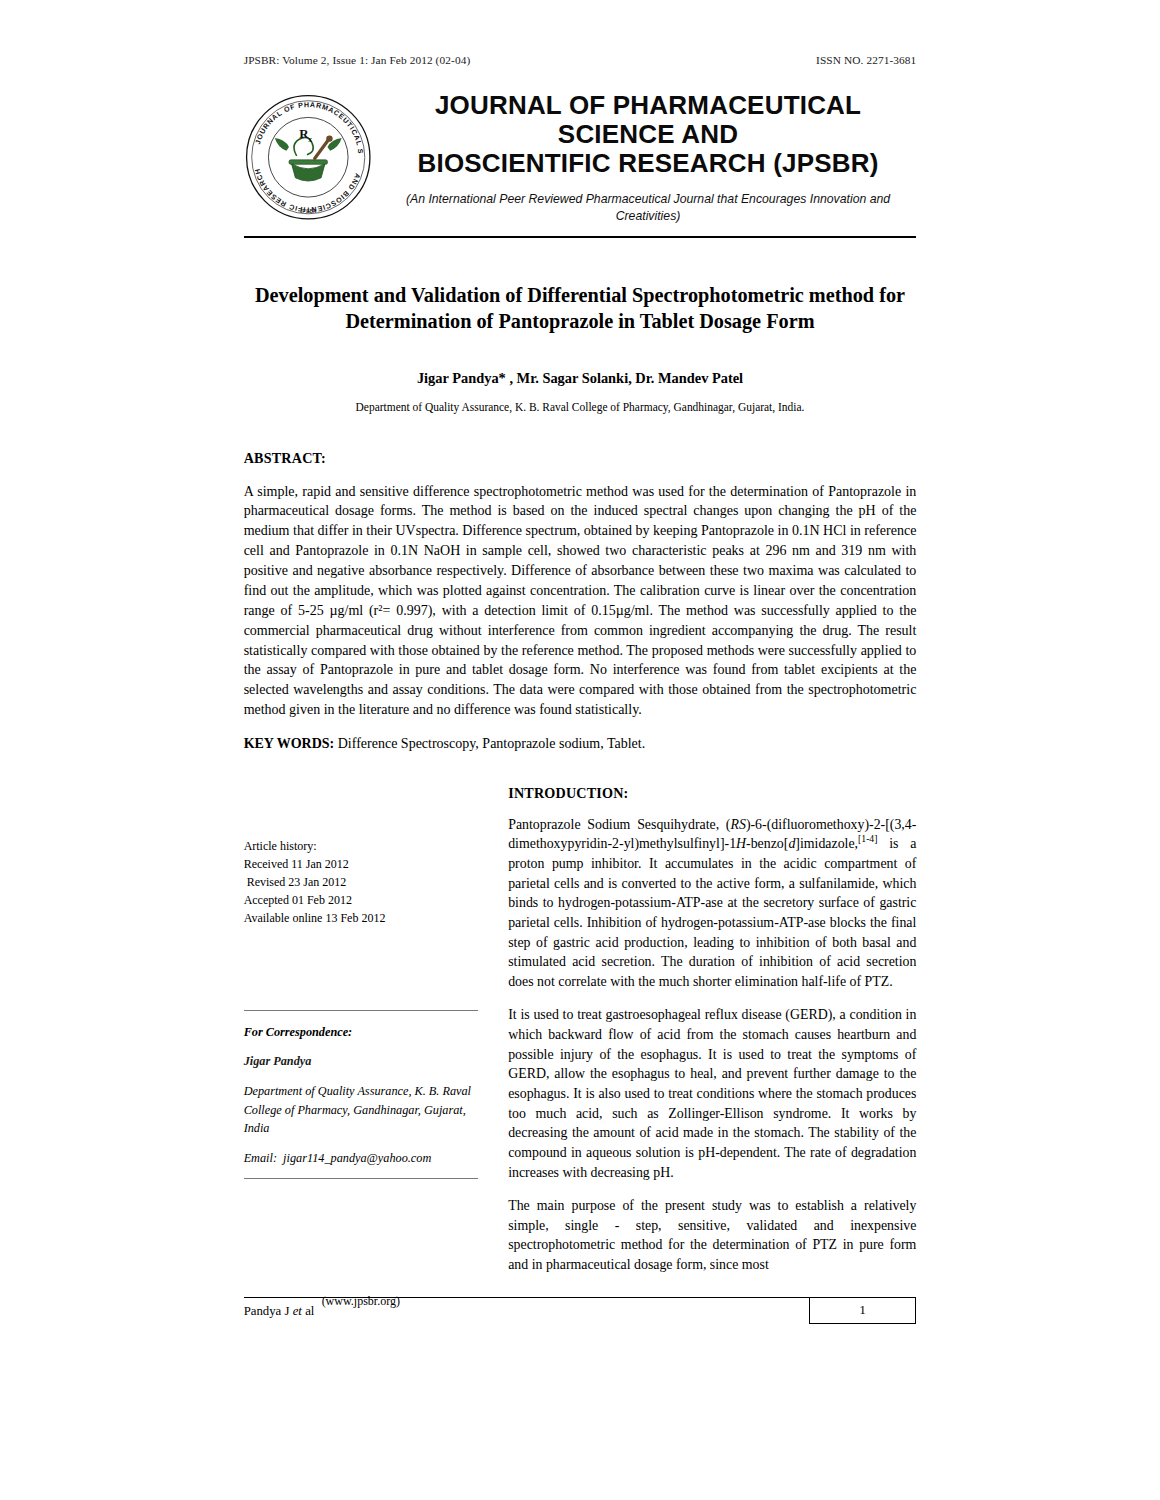JPSBR: Volume 2, Issue 1: Jan Feb 2012 (02-04)
ISSN NO. 2271-3681
JOURNAL OF PHARMACEUTICAL SCIENCE AND BIOSCIENTIFIC RESEARCH R x JPSBR
JOURNAL OF PHARMACEUTICAL SCIENCE AND
BIOSCIENTIFIC RESEARCH (JPSBR)
(An International Peer Reviewed Pharmaceutical Journal that Encourages Innovation and Creativities)
Development and Validation of Differential Spectrophotometric method for Determination of Pantoprazole in Tablet Dosage Form
Jigar Pandya* , Mr. Sagar Solanki, Dr. Mandev Patel
Department of Quality Assurance, K. B. Raval College of Pharmacy, Gandhinagar, Gujarat, India.
ABSTRACT:
A simple, rapid and sensitive difference spectrophotometric method was used for the determination of Pantoprazole in pharmaceutical dosage forms. The method is based on the induced spectral changes upon changing the pH of the medium that differ in their UVspectra. Difference spectrum, obtained by keeping Pantoprazole in 0.1N HCl in reference cell and Pantoprazole in 0.1N NaOH in sample cell, showed two characteristic peaks at 296 nm and 319 nm with positive and negative absorbance respectively. Difference of absorbance between these two maxima was calculated to find out the amplitude, which was plotted against concentration. The calibration curve is linear over the concentration range of 5-25 µg/ml (r²= 0.997), with a detection limit of 0.15µg/ml. The method was successfully applied to the commercial pharmaceutical drug without interference from common ingredient accompanying the drug. The result statistically compared with those obtained by the reference method. The proposed methods were successfully applied to the assay of Pantoprazole in pure and tablet dosage form. No interference was found from tablet excipients at the selected wavelengths and assay conditions. The data were compared with those obtained from the spectrophotometric method given in the literature and no difference was found statistically.
KEY WORDS: Difference Spectroscopy, Pantoprazole sodium, Tablet.
Article history:
Received 11 Jan 2012
Revised 23 Jan 2012
Accepted 01 Feb 2012
Available online 13 Feb 2012
For Correspondence:
Jigar Pandya
Department of Quality Assurance, K. B. Raval College of Pharmacy, Gandhinagar, Gujarat, India
Email: jigar114_pandya@yahoo.com
(www.jpsbr.org)
INTRODUCTION:
Pantoprazole Sodium Sesquihydrate, (RS)-6-(difluoromethoxy)-2-[(3,4-dimethoxypyridin-2-yl)methylsulfinyl]-1H-benzo[d]imidazole,[1-4] is a proton pump inhibitor. It accumulates in the acidic compartment of parietal cells and is converted to the active form, a sulfanilamide, which binds to hydrogen-potassium-ATP-ase at the secretory surface of gastric parietal cells. Inhibition of hydrogen-potassium-ATP-ase blocks the final step of gastric acid production, leading to inhibition of both basal and stimulated acid secretion. The duration of inhibition of acid secretion does not correlate with the much shorter elimination half-life of PTZ.
It is used to treat gastroesophageal reflux disease (GERD), a condition in which backward flow of acid from the stomach causes heartburn and possible injury of the esophagus. It is used to treat the symptoms of GERD, allow the esophagus to heal, and prevent further damage to the esophagus. It is also used to treat conditions where the stomach produces too much acid, such as Zollinger-Ellison syndrome. It works by decreasing the amount of acid made in the stomach. The stability of the compound in aqueous solution is pH-dependent. The rate of degradation increases with decreasing pH.
The main purpose of the present study was to establish a relatively simple, single - step, sensitive, validated and inexpensive spectrophotometric method for the determination of PTZ in pure form and in pharmaceutical dosage form, since most
Pandya J et al
1